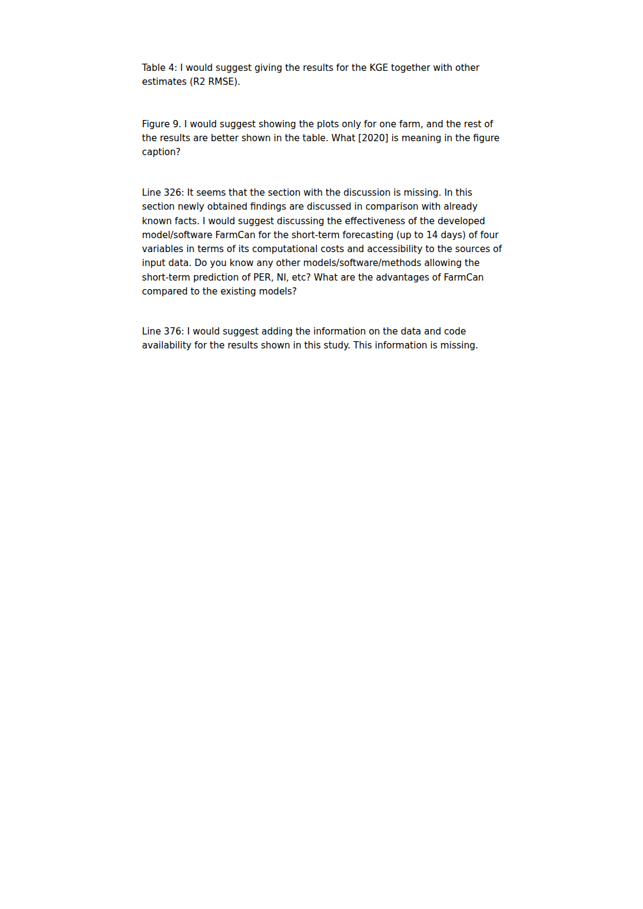Table 4: I would suggest giving the results for the KGE together with other estimates (R2 RMSE).
Figure 9. I would suggest showing the plots only for one farm, and the rest of the results are better shown in the table. What [2020] is meaning in the figure caption?
Line 326: It seems that the section with the discussion is missing. In this section newly obtained findings are discussed in comparison with already known facts. I would suggest discussing the effectiveness of the developed model/software FarmCan for the short-term forecasting (up to 14 days) of four variables in terms of its computational costs and accessibility to the sources of input data. Do you know any other models/software/methods allowing the short-term prediction of PER, NI, etc? What are the advantages of FarmCan compared to the existing models?
Line 376: I would suggest adding the information on the data and code availability for the results shown in this study. This information is missing.